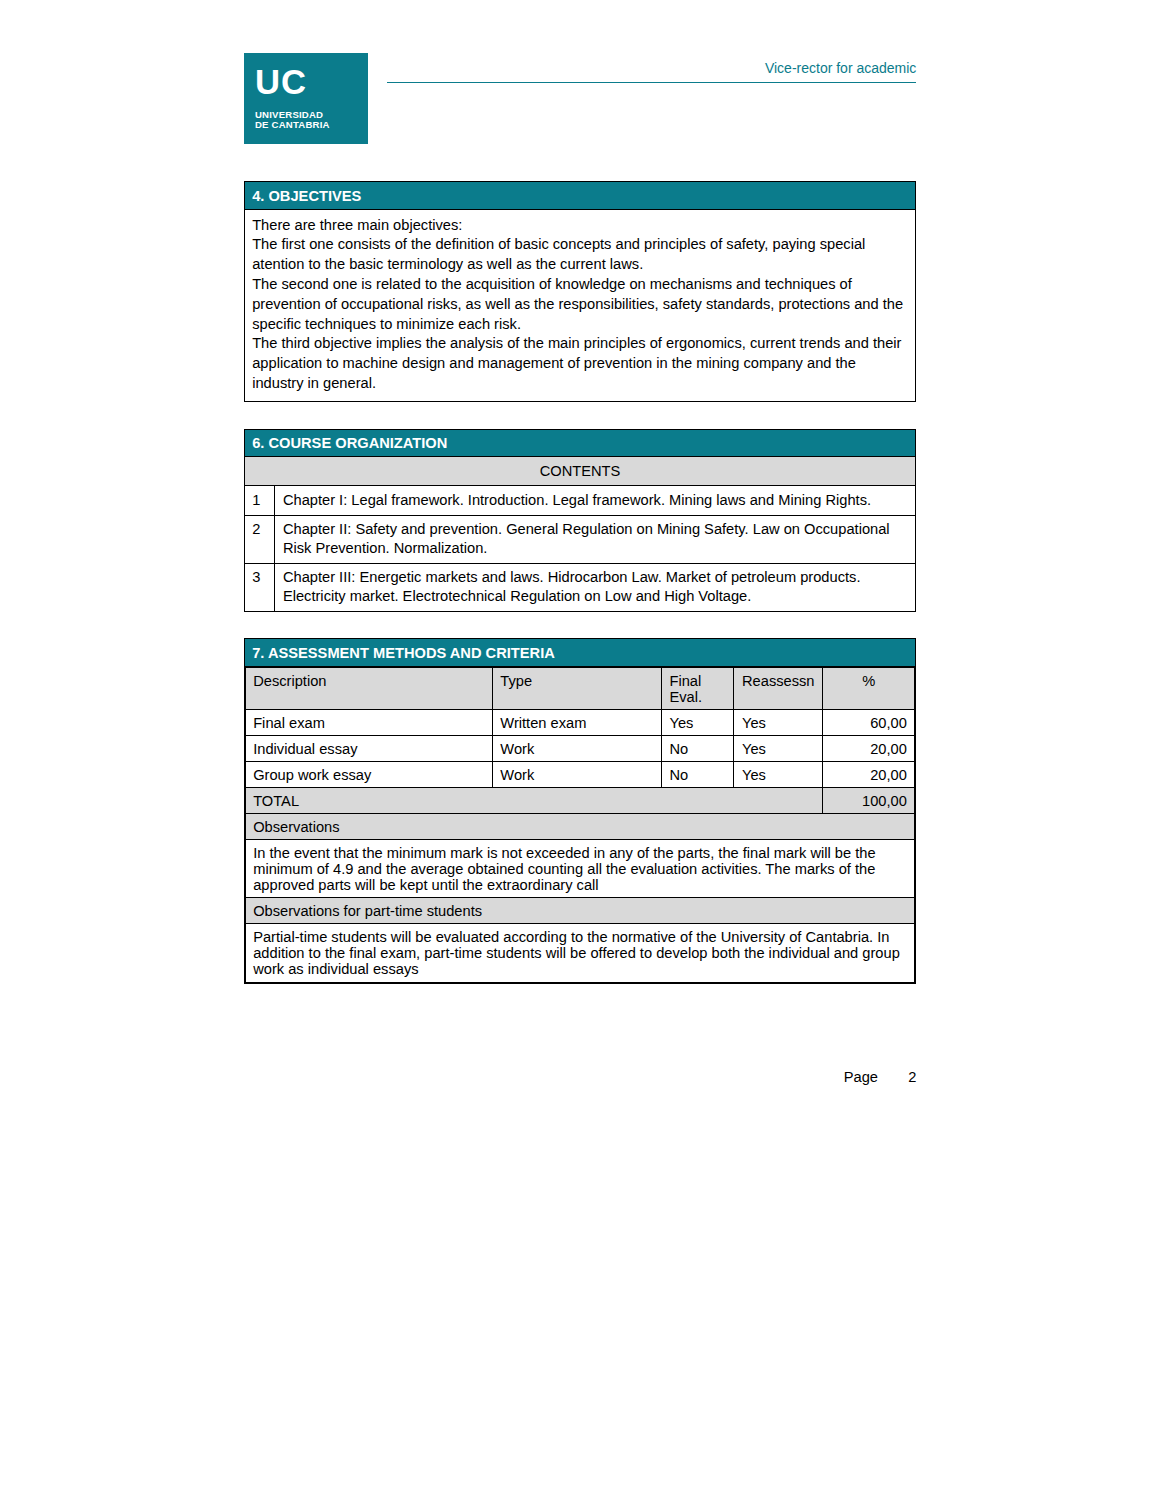UC UNIVERSIDAD
DE CANTABRIA
Vice-rector for academic
4. OBJECTIVES
There are three main objectives:
The first one consists of the definition of basic concepts and principles of safety, paying special atention to the basic terminology as well as the current laws.
The second one is related to the acquisition of knowledge on mechanisms and techniques of prevention of occupational risks, as well as the responsibilities, safety standards, protections and the specific techniques to minimize each risk.
The third objective implies the analysis of the main principles of ergonomics, current trends and their application to machine design and management of prevention in the mining company and the industry in general.
6. COURSE ORGANIZATION
| CONTENTS |
| 1 | Chapter I: Legal framework. Introduction. Legal framework. Mining laws and Mining Rights. |
| 2 | Chapter II: Safety and prevention. General Regulation on Mining Safety. Law on Occupational Risk Prevention. Normalization. |
| 3 | Chapter III: Energetic markets and laws. Hidrocarbon Law. Market of petroleum products. Electricity market. Electrotechnical Regulation on Low and High Voltage. |
7. ASSESSMENT METHODS AND CRITERIA
| Description | Type | Final Eval. | Reassessn | % |
| --- | --- | --- | --- | --- |
| Final exam | Written exam | Yes | Yes | 60,00 |
| Individual essay | Work | No | Yes | 20,00 |
| Group work essay | Work | No | Yes | 20,00 |
| TOTAL | 100,00 |
| Observations |
| In the event that the minimum mark is not exceeded in any of the parts, the final mark will be the minimum of 4.9 and the average obtained counting all the evaluation activities. The marks of the approved parts will be kept until the extraordinary call |
| Observations for part-time students |
| Partial-time students will be evaluated according to the normative of the University of Cantabria. In addition to the final exam, part-time students will be offered to develop both the individual and group work as individual essays |
Page 2